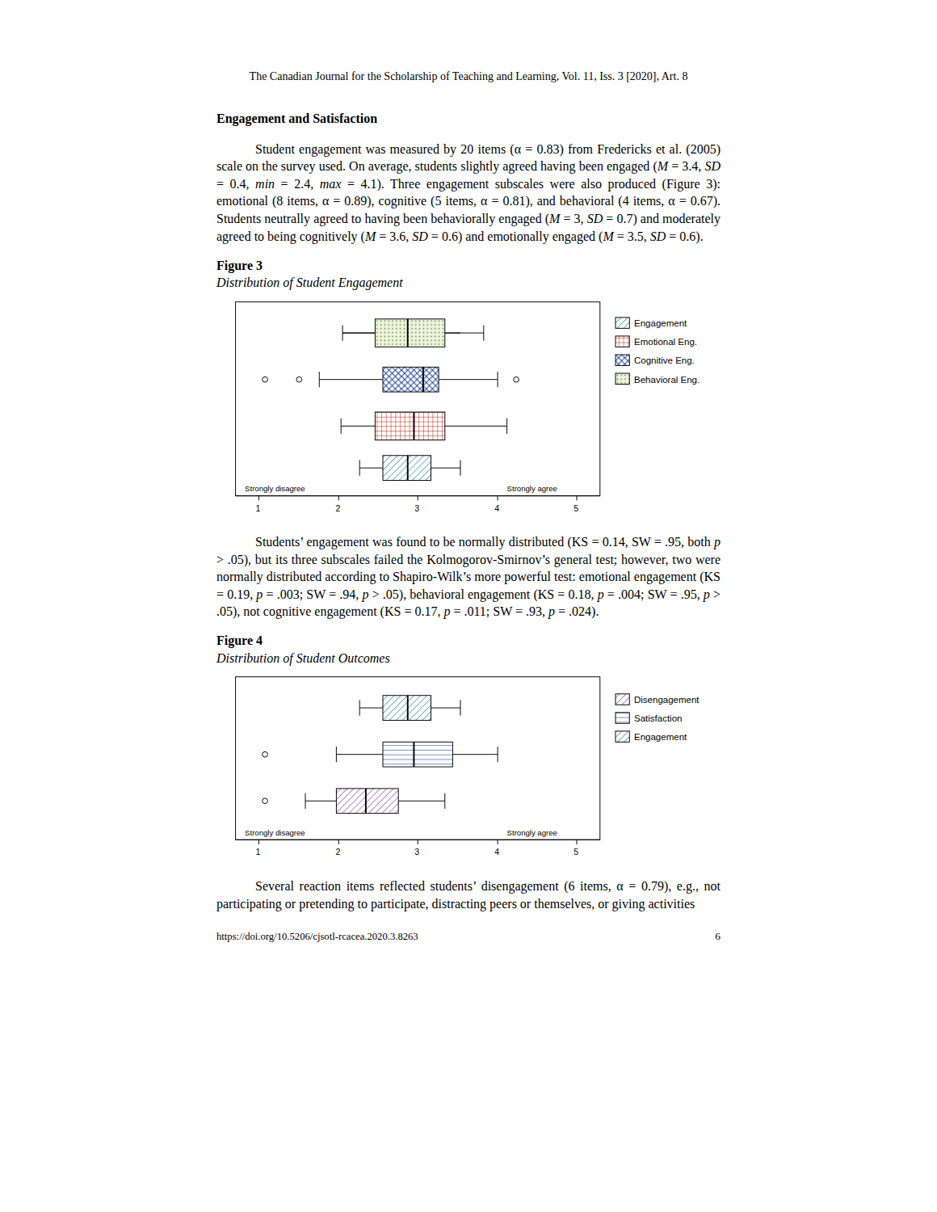The Canadian Journal for the Scholarship of Teaching and Learning, Vol. 11, Iss. 3 [2020], Art. 8
Engagement and Satisfaction
Student engagement was measured by 20 items (α = 0.83) from Fredericks et al. (2005) scale on the survey used. On average, students slightly agreed having been engaged (M = 3.4, SD = 0.4, min = 2.4, max = 4.1). Three engagement subscales were also produced (Figure 3): emotional (8 items, α = 0.89), cognitive (5 items, α = 0.81), and behavioral (4 items, α = 0.67). Students neutrally agreed to having been behaviorally engaged (M = 3, SD = 0.7) and moderately agreed to being cognitively (M = 3.6, SD = 0.6) and emotionally engaged (M = 3.5, SD = 0.6).
Figure 3
Distribution of Student Engagement
Strongly disagree Strongly agree 1 2 3 4 5 Engagement Emotional Eng. Cognitive Eng. Behavioral Eng.
Students’ engagement was found to be normally distributed (KS = 0.14, SW = .95, both p > .05), but its three subscales failed the Kolmogorov-Smirnov’s general test; however, two were normally distributed according to Shapiro-Wilk’s more powerful test: emotional engagement (KS = 0.19, p = .003; SW = .94, p > .05), behavioral engagement (KS = 0.18, p = .004; SW = .95, p > .05), not cognitive engagement (KS = 0.17, p = .011; SW = .93, p = .024).
Figure 4
Distribution of Student Outcomes
Strongly disagree Strongly agree 1 2 3 4 5 Disengagement Satisfaction Engagement
Several reaction items reflected students’ disengagement (6 items, α = 0.79), e.g., not participating or pretending to participate, distracting peers or themselves, or giving activities
https://doi.org/10.5206/cjsotl-rcacea.2020.3.8263 6